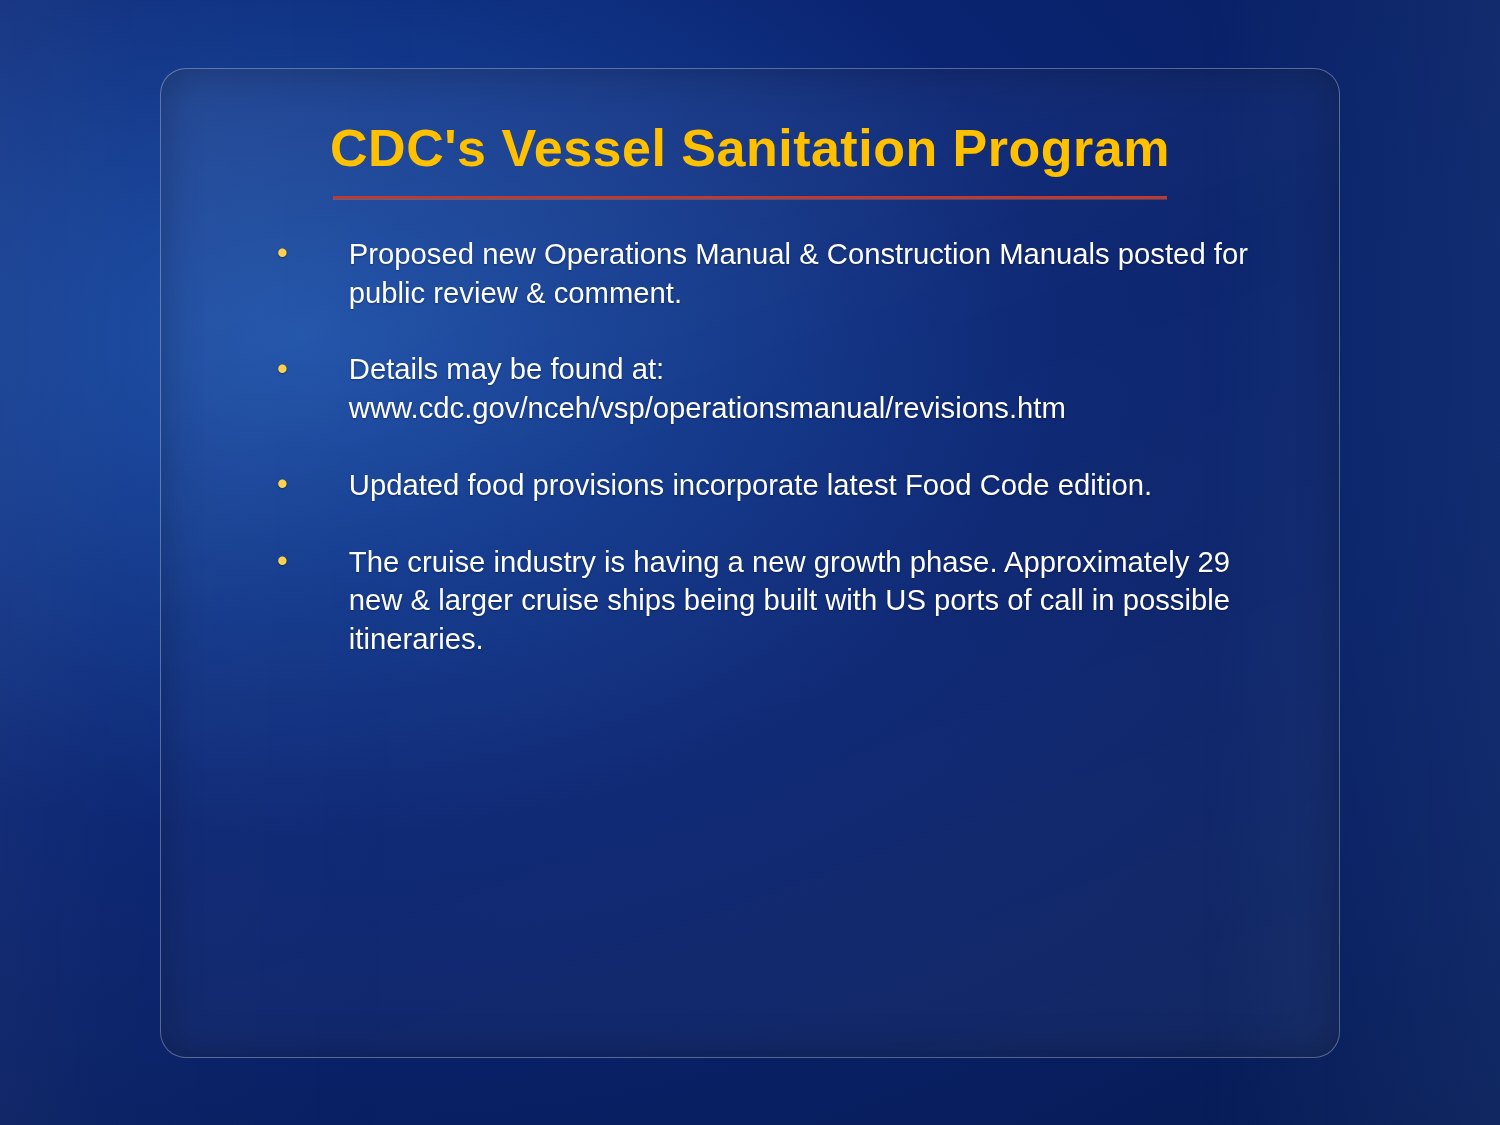CDC's Vessel Sanitation Program
Proposed new Operations Manual & Construction Manuals posted for public review & comment.
Details may be found at:
www.cdc.gov/nceh/vsp/operationsmanual/revisions.htm
Updated food provisions incorporate latest Food Code edition.
The cruise industry is having a new growth phase. Approximately 29 new & larger cruise ships being built with US ports of call in possible itineraries.